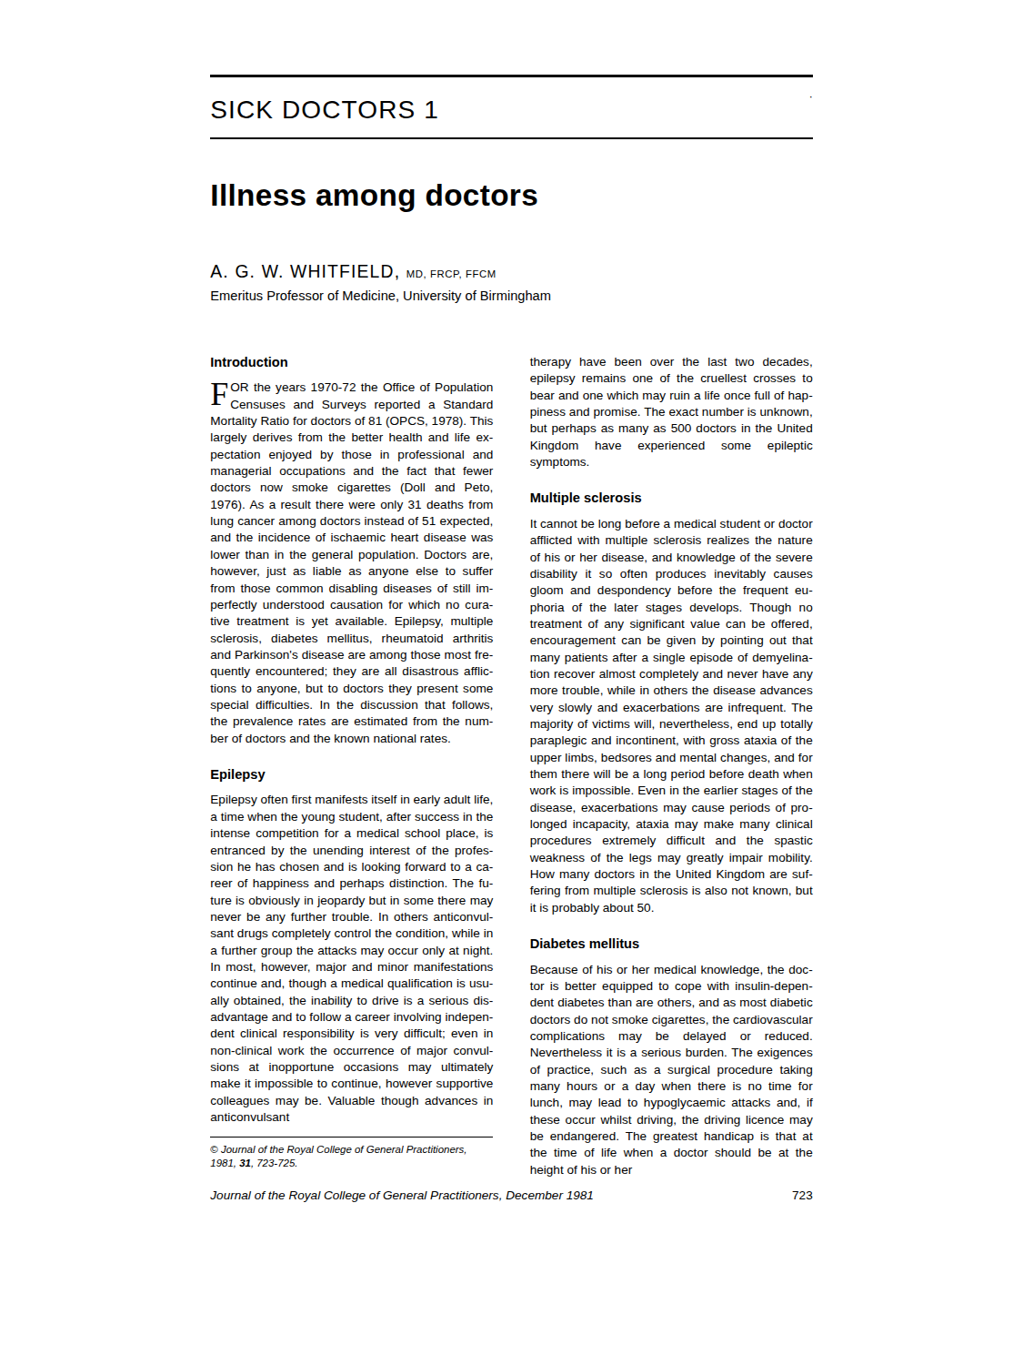SICK DOCTORS 1
·
Illness among doctors
A. G. W. WHITFIELD, MD, FRCP, FFCM
Emeritus Professor of Medicine, University of Birmingham
Introduction
FOR the years 1970-72 the Office of Population Censuses and Surveys reported a Standard Mortality Ratio for doctors of 81 (OPCS, 1978). This largely derives from the better health and life expectation enjoyed by those in professional and managerial occupations and the fact that fewer doctors now smoke cigarettes (Doll and Peto, 1976). As a result there were only 31 deaths from lung cancer among doctors instead of 51 expected, and the incidence of ischaemic heart disease was lower than in the general population. Doctors are, however, just as liable as anyone else to suffer from those common disabling diseases of still imperfectly understood causation for which no curative treatment is yet available. Epilepsy, multiple sclerosis, diabetes mellitus, rheumatoid arthritis and Parkinson's disease are among those most frequently encountered; they are all disastrous afflictions to anyone, but to doctors they present some special difficulties. In the discussion that follows, the prevalence rates are estimated from the number of doctors and the known national rates.
Epilepsy
Epilepsy often first manifests itself in early adult life, a time when the young student, after success in the intense competition for a medical school place, is entranced by the unending interest of the profession he has chosen and is looking forward to a career of happiness and perhaps distinction. The future is obviously in jeopardy but in some there may never be any further trouble. In others anticonvulsant drugs completely control the condition, while in a further group the attacks may occur only at night. In most, however, major and minor manifestations continue and, though a medical qualification is usually obtained, the inability to drive is a serious disadvantage and to follow a career involving independent clinical responsibility is very difficult; even in non-clinical work the occurrence of major convulsions at inopportune occasions may ultimately make it impossible to continue, however supportive colleagues may be. Valuable though advances in anticonvulsant
© Journal of the Royal College of General Practitioners, 1981, 31, 723-725.
therapy have been over the last two decades, epilepsy remains one of the cruellest crosses to bear and one which may ruin a life once full of happiness and promise. The exact number is unknown, but perhaps as many as 500 doctors in the United Kingdom have experienced some epileptic symptoms.
Multiple sclerosis
It cannot be long before a medical student or doctor afflicted with multiple sclerosis realizes the nature of his or her disease, and knowledge of the severe disability it so often produces inevitably causes gloom and despondency before the frequent euphoria of the later stages develops. Though no treatment of any significant value can be offered, encouragement can be given by pointing out that many patients after a single episode of demyelination recover almost completely and never have any more trouble, while in others the disease advances very slowly and exacerbations are infrequent. The majority of victims will, nevertheless, end up totally paraplegic and incontinent, with gross ataxia of the upper limbs, bedsores and mental changes, and for them there will be a long period before death when work is impossible. Even in the earlier stages of the disease, exacerbations may cause periods of prolonged incapacity, ataxia may make many clinical procedures extremely difficult and the spastic weakness of the legs may greatly impair mobility. How many doctors in the United Kingdom are suffering from multiple sclerosis is also not known, but it is probably about 50.
Diabetes mellitus
Because of his or her medical knowledge, the doctor is better equipped to cope with insulin-dependent diabetes than are others, and as most diabetic doctors do not smoke cigarettes, the cardiovascular complications may be delayed or reduced. Nevertheless it is a serious burden. The exigences of practice, such as a surgical procedure taking many hours or a day when there is no time for lunch, may lead to hypoglycaemic attacks and, if these occur whilst driving, the driving licence may be endangered. The greatest handicap is that at the time of life when a doctor should be at the height of his or her
Journal of the Royal College of General Practitioners, December 1981
723